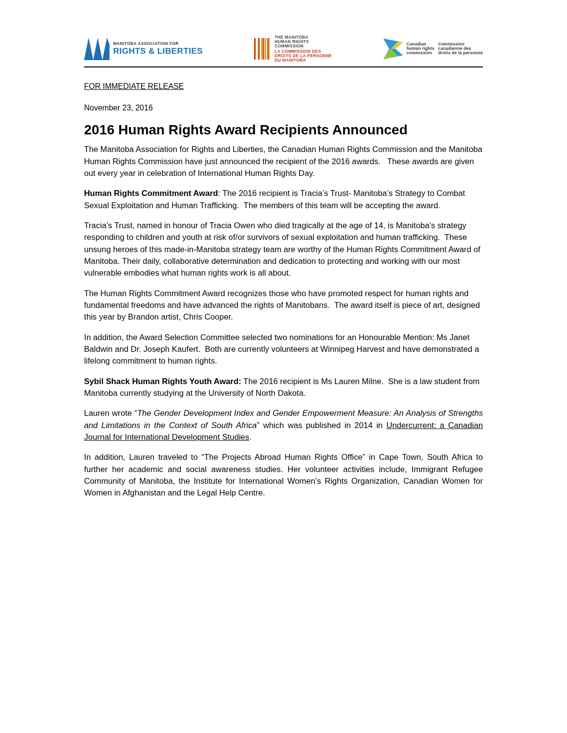MANITOBA ASSOCIATION FOR RIGHTS & LIBERTIES
THE MANITOBA
HUMAN RIGHTS
COMMISSION LA COMMISSION DES
DROITS DE LA PERSONNE
DU MANITOBA
Canadian human rights commission Commission canadienne des droits de la personne
FOR IMMEDIATE RELEASE
November 23, 2016
2016 Human Rights Award Recipients Announced
The Manitoba Association for Rights and Liberties, the Canadian Human Rights Commission and the Manitoba Human Rights Commission have just announced the recipient of the 2016 awards. These awards are given out every year in celebration of International Human Rights Day.
Human Rights Commitment Award: The 2016 recipient is Tracia’s Trust- Manitoba’s Strategy to Combat Sexual Exploitation and Human Trafficking. The members of this team will be accepting the award.
Tracia’s Trust, named in honour of Tracia Owen who died tragically at the age of 14, is Manitoba’s strategy responding to children and youth at risk of/or survivors of sexual exploitation and human trafficking. These unsung heroes of this made-in-Manitoba strategy team are worthy of the Human Rights Commitment Award of Manitoba. Their daily, collaborative determination and dedication to protecting and working with our most vulnerable embodies what human rights work is all about.
The Human Rights Commitment Award recognizes those who have promoted respect for human rights and fundamental freedoms and have advanced the rights of Manitobans. The award itself is piece of art, designed this year by Brandon artist, Chris Cooper.
In addition, the Award Selection Committee selected two nominations for an Honourable Mention: Ms Janet Baldwin and Dr. Joseph Kaufert. Both are currently volunteers at Winnipeg Harvest and have demonstrated a lifelong commitment to human rights.
Sybil Shack Human Rights Youth Award: The 2016 recipient is Ms Lauren Milne. She is a law student from Manitoba currently studying at the University of North Dakota.
Lauren wrote “The Gender Development Index and Gender Empowerment Measure: An Analysis of Strengths and Limitations in the Context of South Africa” which was published in 2014 in Undercurrent: a Canadian Journal for International Development Studies.
In addition, Lauren traveled to “The Projects Abroad Human Rights Office” in Cape Town, South Africa to further her academic and social awareness studies. Her volunteer activities include, Immigrant Refugee Community of Manitoba, the Institute for International Women’s Rights Organization, Canadian Women for Women in Afghanistan and the Legal Help Centre.